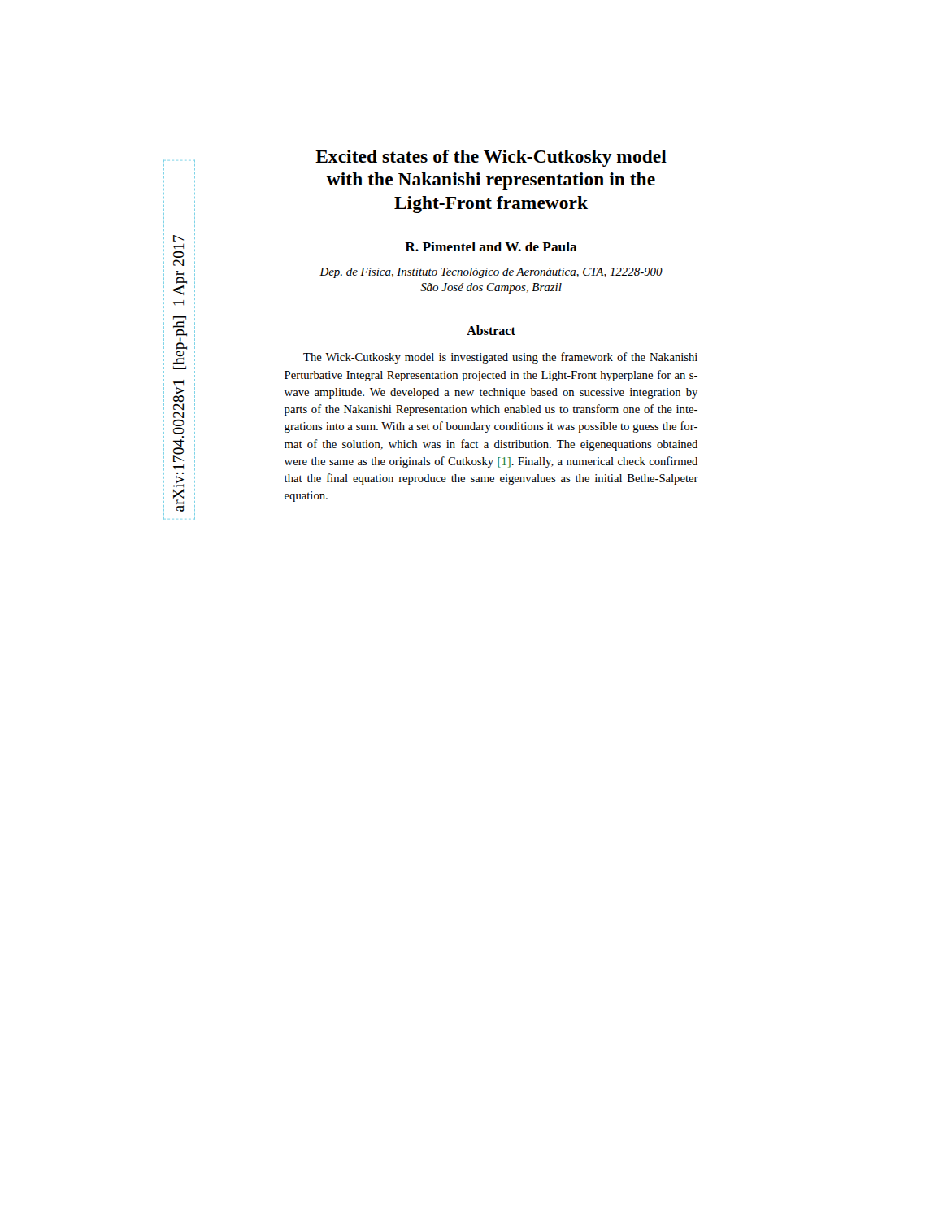arXiv:1704.00228v1 [hep-ph] 1 Apr 2017
Excited states of the Wick-Cutkosky model
with the Nakanishi representation in the
Light-Front framework
R. Pimentel and W. de Paula
Dep. de Física, Instituto Tecnológico de Aeronáutica, CTA, 12228-900
São José dos Campos, Brazil
Abstract
The Wick-Cutkosky model is investigated using the framework of the Nakanishi Perturbative Integral Representation projected in the Light-Front hyperplane for an s-wave amplitude. We developed a new technique based on sucessive integration by parts of the Nakanishi Representation which enabled us to transform one of the integrations into a sum. With a set of boundary conditions it was possible to guess the format of the solution, which was in fact a distribution. The eigenequations obtained were the same as the originals of Cutkosky [1]. Finally, a numerical check confirmed that the final equation reproduce the same eigenvalues as the initial Bethe-Salpeter equation.